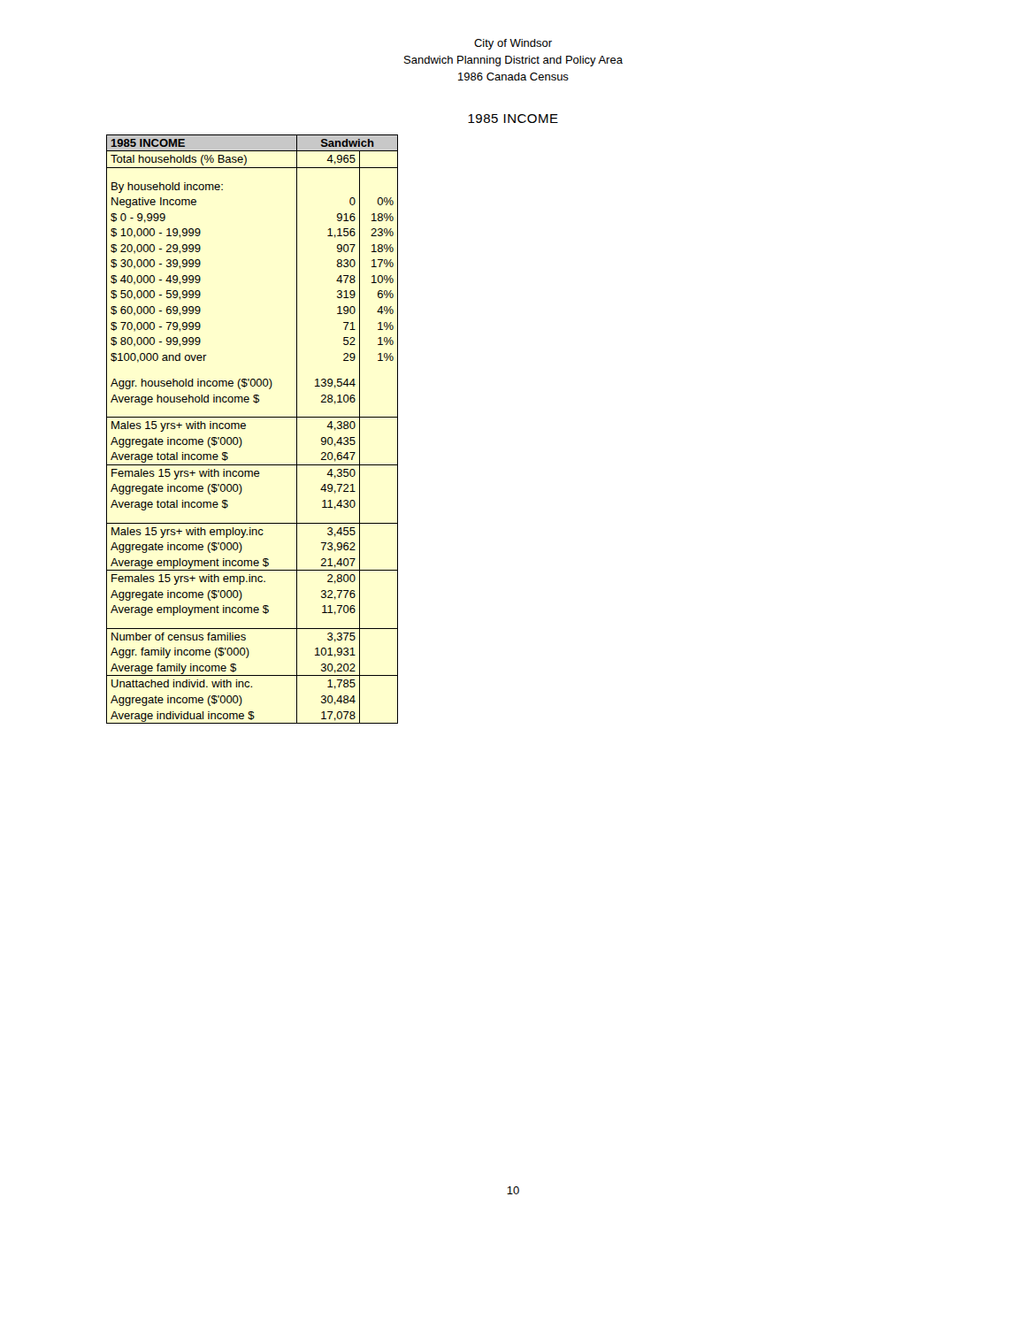City of Windsor
Sandwich Planning District and Policy Area
1986 Canada Census
1985 INCOME
| 1985 INCOME | Sandwich |
| --- | --- |
| Total households (% Base) | 4,965 | |
| By household income: | | |
| Negative Income | 0 | 0% |
| $ 0 - 9,999 | 916 | 18% |
| $ 10,000 - 19,999 | 1,156 | 23% |
| $ 20,000 - 29,999 | 907 | 18% |
| $ 30,000 - 39,999 | 830 | 17% |
| $ 40,000 - 49,999 | 478 | 10% |
| $ 50,000 - 59,999 | 319 | 6% |
| $ 60,000 - 69,999 | 190 | 4% |
| $ 70,000 - 79,999 | 71 | 1% |
| $ 80,000 - 99,999 | 52 | 1% |
| $100,000 and over | 29 | 1% |
| Aggr. household income ($'000) | 139,544 | |
| Average household income $ | 28,106 | |
| Males 15 yrs+ with income | 4,380 | |
| Aggregate income ($'000) | 90,435 | |
| Average total income $ | 20,647 | |
| Females 15 yrs+ with income | 4,350 | |
| Aggregate income ($'000) | 49,721 | |
| Average total income $ | 11,430 | |
| Males 15 yrs+ with employ.inc | 3,455 | |
| Aggregate income ($'000) | 73,962 | |
| Average employment income $ | 21,407 | |
| Females 15 yrs+ with emp.inc. | 2,800 | |
| Aggregate income ($'000) | 32,776 | |
| Average employment income $ | 11,706 | |
| Number of census families | 3,375 | |
| Aggr. family income ($'000) | 101,931 | |
| Average family income $ | 30,202 | |
| Unattached individ. with inc. | 1,785 | |
| Aggregate income ($'000) | 30,484 | |
| Average individual income $ | 17,078 | |
10